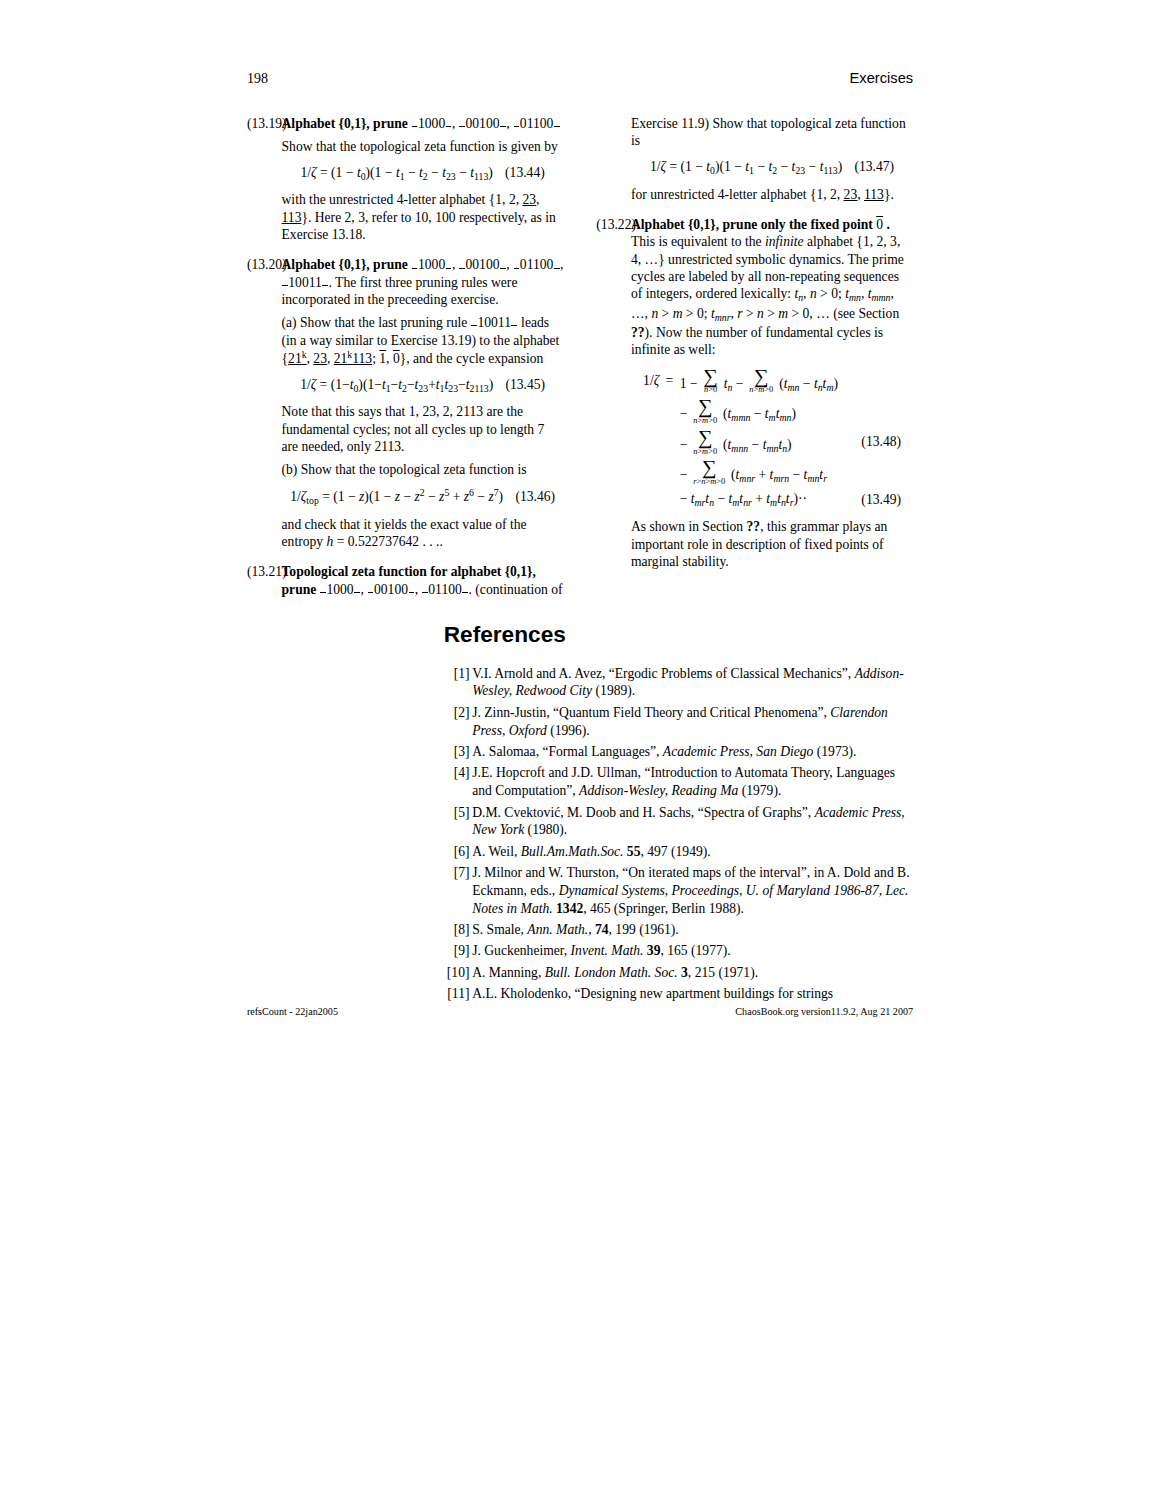198 Exercises
(13.19)
Alphabet {0,1}, prune 1000 , 00100 , 01100
Show that the topological zeta function is given by
1/ζ = (1 − t0)(1 − t1 − t2 − t23 − t113) (13.44)
with the unrestricted 4-letter alphabet {1, 2, 23, 113}. Here 2, 3, refer to 10, 100 respectively, as in Exercise 13.18.
(13.20)
Alphabet {0,1}, prune 1000 , 00100 , 01100 , 10011 . The first three pruning rules were incorporated in the preceeding exercise.
(a) Show that the last pruning rule 10011 leads (in a way similar to Exercise 13.19) to the alphabet {21k, 23, 21k113; 1, 0}, and the cycle expansion
1/ζ = (1−t0)(1−t1−t2−t23+t1t23−t2113) (13.45)
Note that this says that 1, 23, 2, 2113 are the fundamental cycles; not all cycles up to length 7 are needed, only 2113.
(b) Show that the topological zeta function is
1/ζtop = (1 − z)(1 − z − z2 − z5 + z6 − z7) (13.46)
and check that it yields the exact value of the entropy h = 0.522737642 . . ..
(13.21)
Topological zeta function for alphabet {0,1}, prune 1000 , 00100 , 01100 . (continuation of Exercise 11.9) Show that topological zeta function is
1/ζ = (1 − t0)(1 − t1 − t2 − t23 − t113) (13.47)
for unrestricted 4-letter alphabet {1, 2, 23, 113}.
(13.22)
Alphabet {0,1}, prune only the fixed point 0 . This is equivalent to the infinite alphabet {1, 2, 3, 4, …} unrestricted symbolic dynamics. The prime cycles are labeled by all non-repeating sequences of integers, ordered lexically: tn, n > 0; tmn, tmmn, …, n > m > 0; tmnr, r > n > m > 0, … (see Section ??). Now the number of fundamental cycles is infinite as well:
| 1/ ζ | = | 1 − ∑ n >0 t n − ∑ n > m >0 ( t mn − t n t m ) | |
| | | − ∑ n > m >0 ( t mmn − t m t mn ) | |
| | | − ∑ n > m >0 ( t mnn − t mn t n ) | (13.48) |
| | | − ∑ r > n > m >0 ( t mnr + t mrn − t mn t r | |
| | | − t mr t n − t m t nr + t m t n t r )·· | (13.49) |
As shown in Section ??, this grammar plays an important role in description of fixed points of marginal stability.
References
[1] V.I. Arnold and A. Avez, “Ergodic Problems of Classical Mechanics”, Addison-Wesley, Redwood City (1989).
[2] J. Zinn-Justin, “Quantum Field Theory and Critical Phenomena”, Clarendon Press, Oxford (1996).
[3] A. Salomaa, “Formal Languages”, Academic Press, San Diego (1973).
[4] J.E. Hopcroft and J.D. Ullman, “Introduction to Automata Theory, Languages and Computation”, Addison-Wesley, Reading Ma (1979).
[5] D.M. Cvektović, M. Doob and H. Sachs, “Spectra of Graphs”, Academic Press, New York (1980).
[6] A. Weil, Bull.Am.Math.Soc. 55, 497 (1949).
[7] J. Milnor and W. Thurston, “On iterated maps of the interval”, in A. Dold and B. Eckmann, eds., Dynamical Systems, Proceedings, U. of Maryland 1986-87, Lec. Notes in Math. 1342, 465 (Springer, Berlin 1988).
[8] S. Smale, Ann. Math., 74, 199 (1961).
[9] J. Guckenheimer, Invent. Math. 39, 165 (1977).
[10] A. Manning, Bull. London Math. Soc. 3, 215 (1971).
[11] A.L. Kholodenko, “Designing new apartment buildings for strings
refsCount - 22jan2005 ChaosBook.org version11.9.2, Aug 21 2007